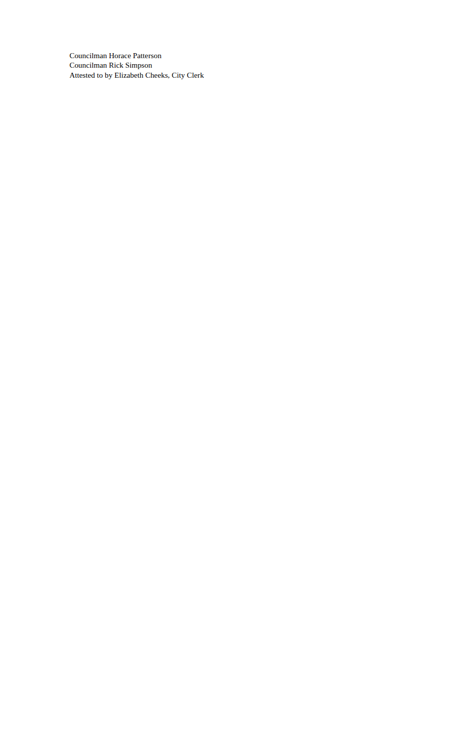Councilman Horace Patterson
Councilman Rick Simpson
Attested to by Elizabeth Cheeks, City Clerk